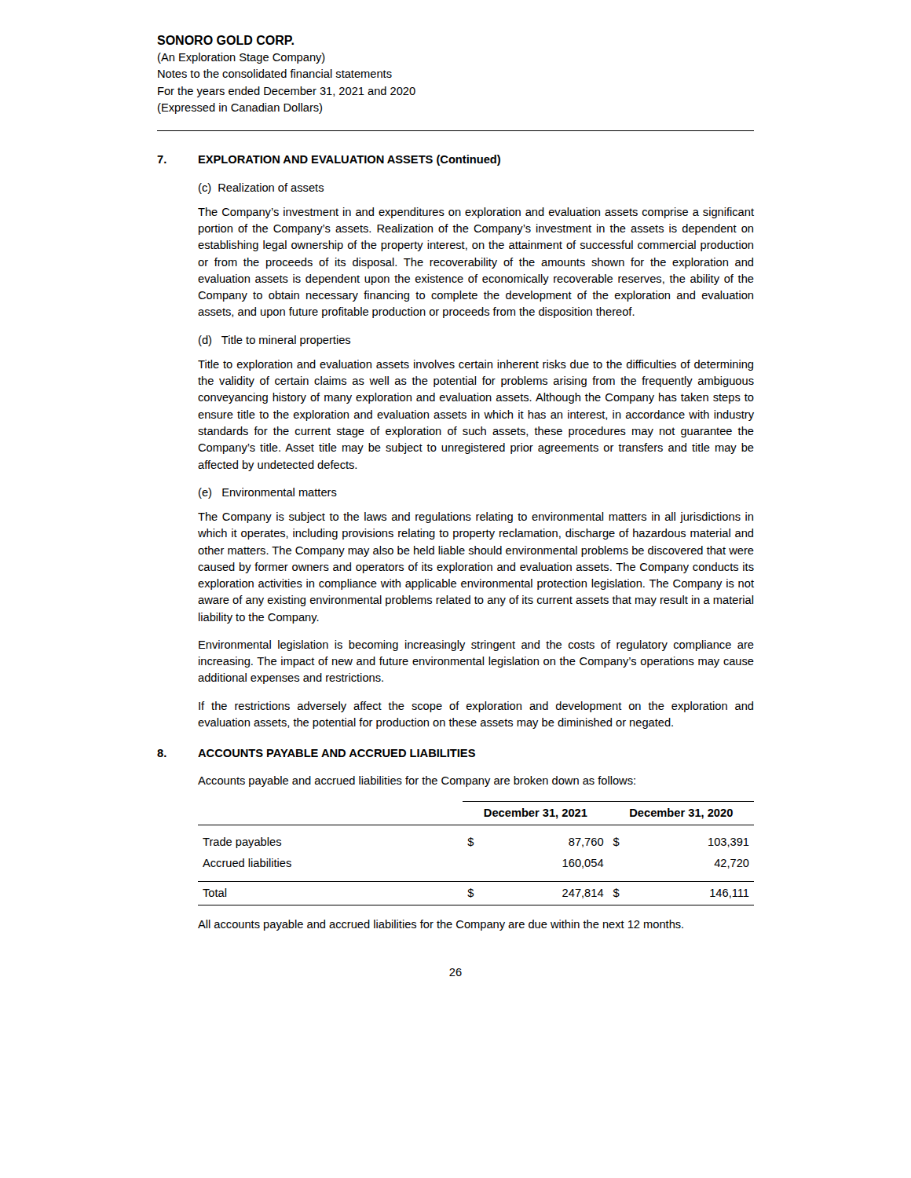SONORO GOLD CORP.
(An Exploration Stage Company)
Notes to the consolidated financial statements
For the years ended December 31, 2021 and 2020
(Expressed in Canadian Dollars)
7. EXPLORATION AND EVALUATION ASSETS (Continued)
(c) Realization of assets
The Company’s investment in and expenditures on exploration and evaluation assets comprise a significant portion of the Company’s assets. Realization of the Company’s investment in the assets is dependent on establishing legal ownership of the property interest, on the attainment of successful commercial production or from the proceeds of its disposal. The recoverability of the amounts shown for the exploration and evaluation assets is dependent upon the existence of economically recoverable reserves, the ability of the Company to obtain necessary financing to complete the development of the exploration and evaluation assets, and upon future profitable production or proceeds from the disposition thereof.
(d) Title to mineral properties
Title to exploration and evaluation assets involves certain inherent risks due to the difficulties of determining the validity of certain claims as well as the potential for problems arising from the frequently ambiguous conveyancing history of many exploration and evaluation assets. Although the Company has taken steps to ensure title to the exploration and evaluation assets in which it has an interest, in accordance with industry standards for the current stage of exploration of such assets, these procedures may not guarantee the Company’s title. Asset title may be subject to unregistered prior agreements or transfers and title may be affected by undetected defects.
(e) Environmental matters
The Company is subject to the laws and regulations relating to environmental matters in all jurisdictions in which it operates, including provisions relating to property reclamation, discharge of hazardous material and other matters. The Company may also be held liable should environmental problems be discovered that were caused by former owners and operators of its exploration and evaluation assets. The Company conducts its exploration activities in compliance with applicable environmental protection legislation. The Company is not aware of any existing environmental problems related to any of its current assets that may result in a material liability to the Company.
Environmental legislation is becoming increasingly stringent and the costs of regulatory compliance are increasing. The impact of new and future environmental legislation on the Company’s operations may cause additional expenses and restrictions.
If the restrictions adversely affect the scope of exploration and development on the exploration and evaluation assets, the potential for production on these assets may be diminished or negated.
8. ACCOUNTS PAYABLE AND ACCRUED LIABILITIES
Accounts payable and accrued liabilities for the Company are broken down as follows:
| | December 31, 2021 | December 31, 2020 |
| --- | --- | --- |
| Trade payables | $ | 87,760 | $ | 103,391 |
| Accrued liabilities | | 160,054 | | 42,720 |
| Total | $ | 247,814 | $ | 146,111 |
All accounts payable and accrued liabilities for the Company are due within the next 12 months.
26